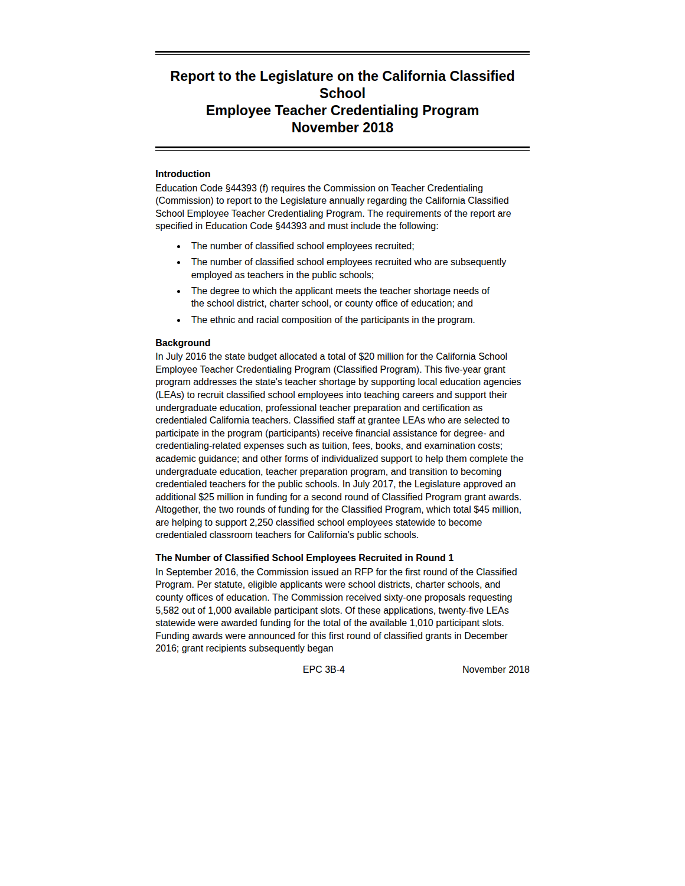Report to the Legislature on the California Classified School
Employee Teacher Credentialing Program
November 2018
Introduction
Education Code §44393 (f) requires the Commission on Teacher Credentialing (Commission) to report to the Legislature annually regarding the California Classified School Employee Teacher Credentialing Program. The requirements of the report are specified in Education Code §44393 and must include the following:
The number of classified school employees recruited;
The number of classified school employees recruited who are subsequently employed as teachers in the public schools;
The degree to which the applicant meets the teacher shortage needs of the school district, charter school, or county office of education; and
The ethnic and racial composition of the participants in the program.
Background
In July 2016 the state budget allocated a total of $20 million for the California School Employee Teacher Credentialing Program (Classified Program). This five-year grant program addresses the state's teacher shortage by supporting local education agencies (LEAs) to recruit classified school employees into teaching careers and support their undergraduate education, professional teacher preparation and certification as credentialed California teachers. Classified staff at grantee LEAs who are selected to participate in the program (participants) receive financial assistance for degree- and credentialing-related expenses such as tuition, fees, books, and examination costs; academic guidance; and other forms of individualized support to help them complete the undergraduate education, teacher preparation program, and transition to becoming credentialed teachers for the public schools. In July 2017, the Legislature approved an additional $25 million in funding for a second round of Classified Program grant awards. Altogether, the two rounds of funding for the Classified Program, which total $45 million, are helping to support 2,250 classified school employees statewide to become credentialed classroom teachers for California's public schools.
The Number of Classified School Employees Recruited in Round 1
In September 2016, the Commission issued an RFP for the first round of the Classified Program. Per statute, eligible applicants were school districts, charter schools, and county offices of education. The Commission received sixty-one proposals requesting 5,582 out of 1,000 available participant slots. Of these applications, twenty-five LEAs statewide were awarded funding for the total of the available 1,010 participant slots. Funding awards were announced for this first round of classified grants in December 2016; grant recipients subsequently began
EPC 3B-4 November 2018